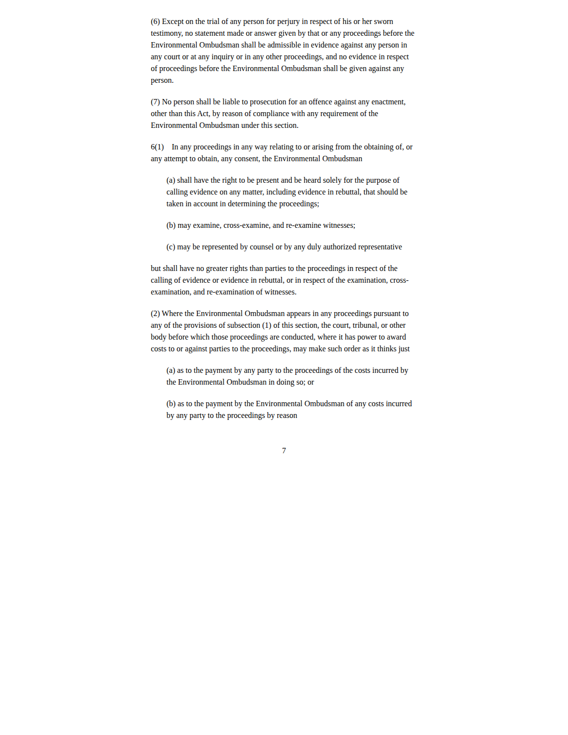(6) Except on the trial of any person for perjury in respect of his or her sworn testimony, no statement made or answer given by that or any proceedings before the Environmental Ombudsman shall be admissible in evidence against any person in any court or at any inquiry or in any other proceedings, and no evidence in respect of proceedings before the Environmental Ombudsman shall be given against any person.
(7) No person shall be liable to prosecution for an offence against any enactment, other than this Act, by reason of compliance with any requirement of the Environmental Ombudsman under this section.
6(1) In any proceedings in any way relating to or arising from the obtaining of, or any attempt to obtain, any consent, the Environmental Ombudsman
(a) shall have the right to be present and be heard solely for the purpose of calling evidence on any matter, including evidence in rebuttal, that should be taken in account in determining the proceedings;
(b) may examine, cross-examine, and re-examine witnesses;
(c) may be represented by counsel or by any duly authorized representative
but shall have no greater rights than parties to the proceedings in respect of the calling of evidence or evidence in rebuttal, or in respect of the examination, cross-examination, and re-examination of witnesses.
(2) Where the Environmental Ombudsman appears in any proceedings pursuant to any of the provisions of subsection (1) of this section, the court, tribunal, or other body before which those proceedings are conducted, where it has power to award costs to or against parties to the proceedings, may make such order as it thinks just
(a) as to the payment by any party to the proceedings of the costs incurred by the Environmental Ombudsman in doing so; or
(b) as to the payment by the Environmental Ombudsman of any costs incurred by any party to the proceedings by reason
7